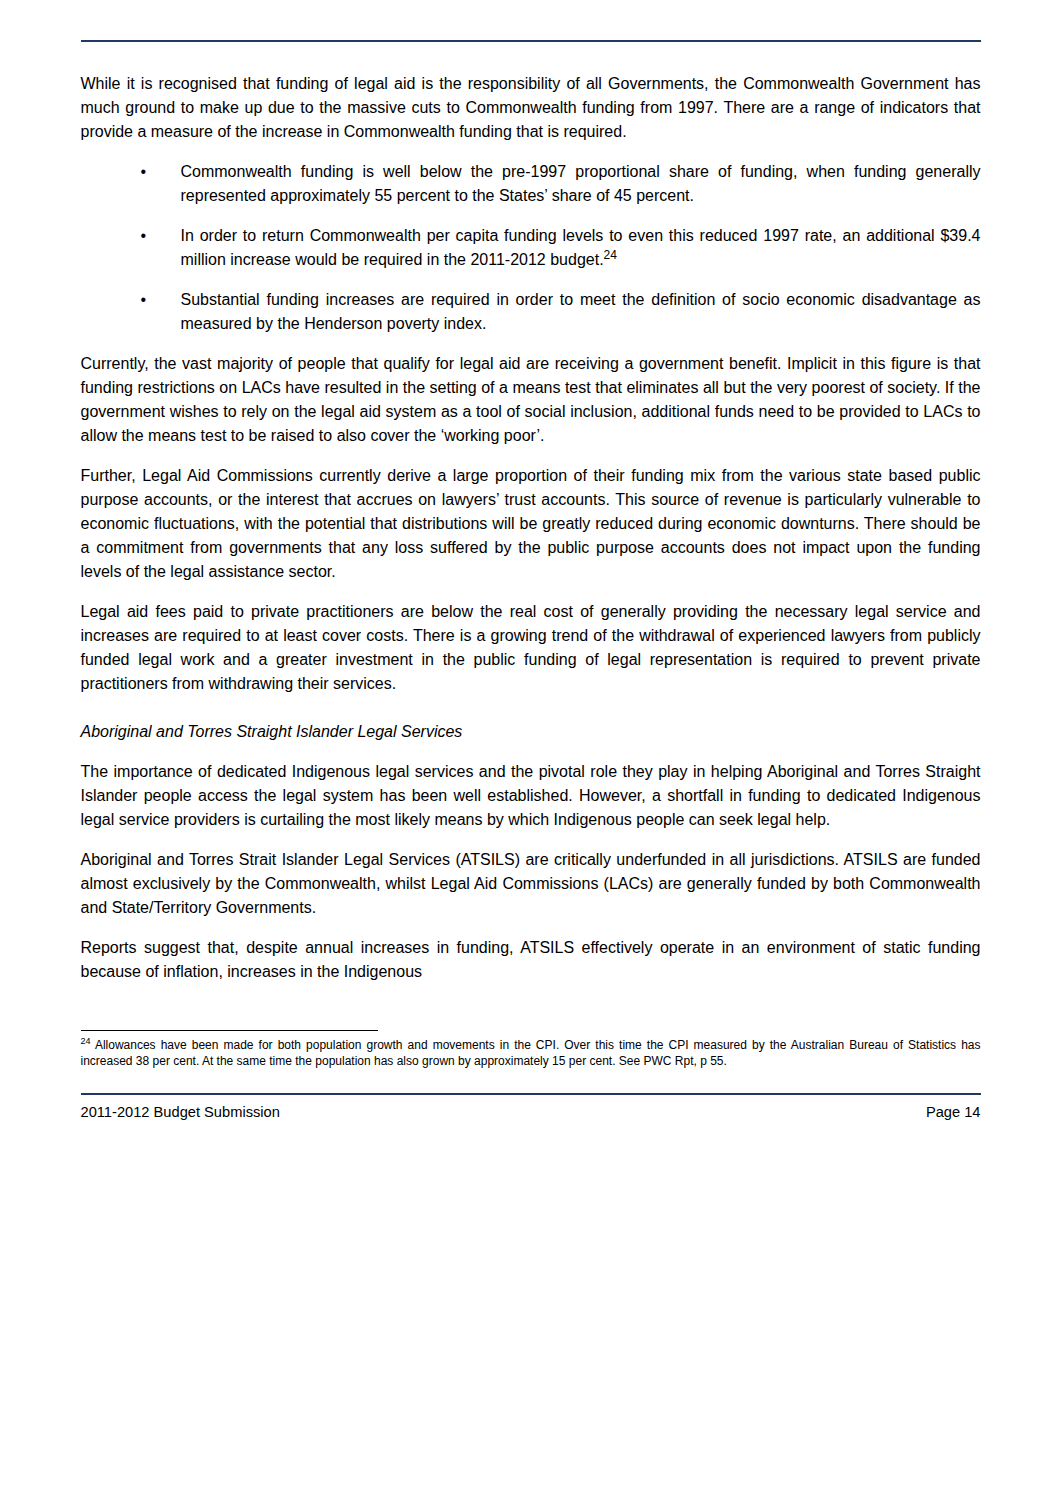While it is recognised that funding of legal aid is the responsibility of all Governments, the Commonwealth Government has much ground to make up due to the massive cuts to Commonwealth funding from 1997. There are a range of indicators that provide a measure of the increase in Commonwealth funding that is required.
Commonwealth funding is well below the pre-1997 proportional share of funding, when funding generally represented approximately 55 percent to the States’ share of 45 percent.
In order to return Commonwealth per capita funding levels to even this reduced 1997 rate, an additional $39.4 million increase would be required in the 2011-2012 budget.24
Substantial funding increases are required in order to meet the definition of socio economic disadvantage as measured by the Henderson poverty index.
Currently, the vast majority of people that qualify for legal aid are receiving a government benefit. Implicit in this figure is that funding restrictions on LACs have resulted in the setting of a means test that eliminates all but the very poorest of society. If the government wishes to rely on the legal aid system as a tool of social inclusion, additional funds need to be provided to LACs to allow the means test to be raised to also cover the ‘working poor’.
Further, Legal Aid Commissions currently derive a large proportion of their funding mix from the various state based public purpose accounts, or the interest that accrues on lawyers’ trust accounts. This source of revenue is particularly vulnerable to economic fluctuations, with the potential that distributions will be greatly reduced during economic downturns. There should be a commitment from governments that any loss suffered by the public purpose accounts does not impact upon the funding levels of the legal assistance sector.
Legal aid fees paid to private practitioners are below the real cost of generally providing the necessary legal service and increases are required to at least cover costs. There is a growing trend of the withdrawal of experienced lawyers from publicly funded legal work and a greater investment in the public funding of legal representation is required to prevent private practitioners from withdrawing their services.
Aboriginal and Torres Straight Islander Legal Services
The importance of dedicated Indigenous legal services and the pivotal role they play in helping Aboriginal and Torres Straight Islander people access the legal system has been well established. However, a shortfall in funding to dedicated Indigenous legal service providers is curtailing the most likely means by which Indigenous people can seek legal help.
Aboriginal and Torres Strait Islander Legal Services (ATSILS) are critically underfunded in all jurisdictions. ATSILS are funded almost exclusively by the Commonwealth, whilst Legal Aid Commissions (LACs) are generally funded by both Commonwealth and State/Territory Governments.
Reports suggest that, despite annual increases in funding, ATSILS effectively operate in an environment of static funding because of inflation, increases in the Indigenous
24 Allowances have been made for both population growth and movements in the CPI. Over this time the CPI measured by the Australian Bureau of Statistics has increased 38 per cent. At the same time the population has also grown by approximately 15 per cent. See PWC Rpt, p 55.
2011-2012 Budget Submission Page 14